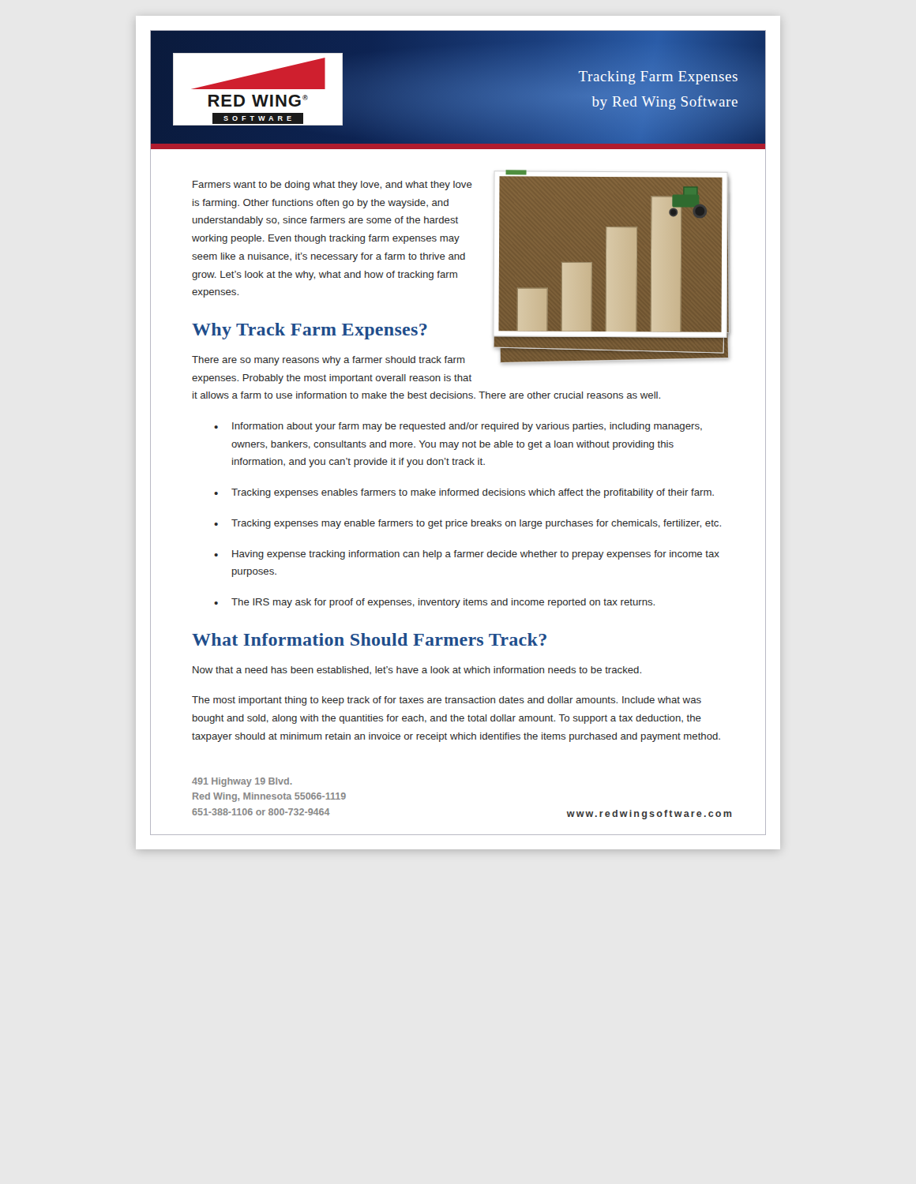RED WING®
SOFTWARE
Tracking Farm Expenses
by Red Wing Software
Farmers want to be doing what they love, and what they love is farming. Other functions often go by the wayside, and understandably so, since farmers are some of the hardest working people. Even though tracking farm expenses may seem like a nuisance, it’s necessary for a farm to thrive and grow. Let’s look at the why, what and how of tracking farm expenses.
Why Track Farm Expenses?
There are so many reasons why a farmer should track farm expenses. Probably the most important overall reason is that it allows a farm to use information to make the best decisions. There are other crucial reasons as well.
Information about your farm may be requested and/or required by various parties, including managers, owners, bankers, consultants and more. You may not be able to get a loan without providing this information, and you can’t provide it if you don’t track it.
Tracking expenses enables farmers to make informed decisions which affect the profitability of their farm.
Tracking expenses may enable farmers to get price breaks on large purchases for chemicals, fertilizer, etc.
Having expense tracking information can help a farmer decide whether to prepay expenses for income tax purposes.
The IRS may ask for proof of expenses, inventory items and income reported on tax returns.
What Information Should Farmers Track?
Now that a need has been established, let’s have a look at which information needs to be tracked.
The most important thing to keep track of for taxes are transaction dates and dollar amounts. Include what was bought and sold, along with the quantities for each, and the total dollar amount. To support a tax deduction, the taxpayer should at minimum retain an invoice or receipt which identifies the items purchased and payment method.
491 Highway 19 Blvd.
Red Wing, Minnesota 55066-1119
651-388-1106 or 800-732-9464
www.redwingsoftware.com